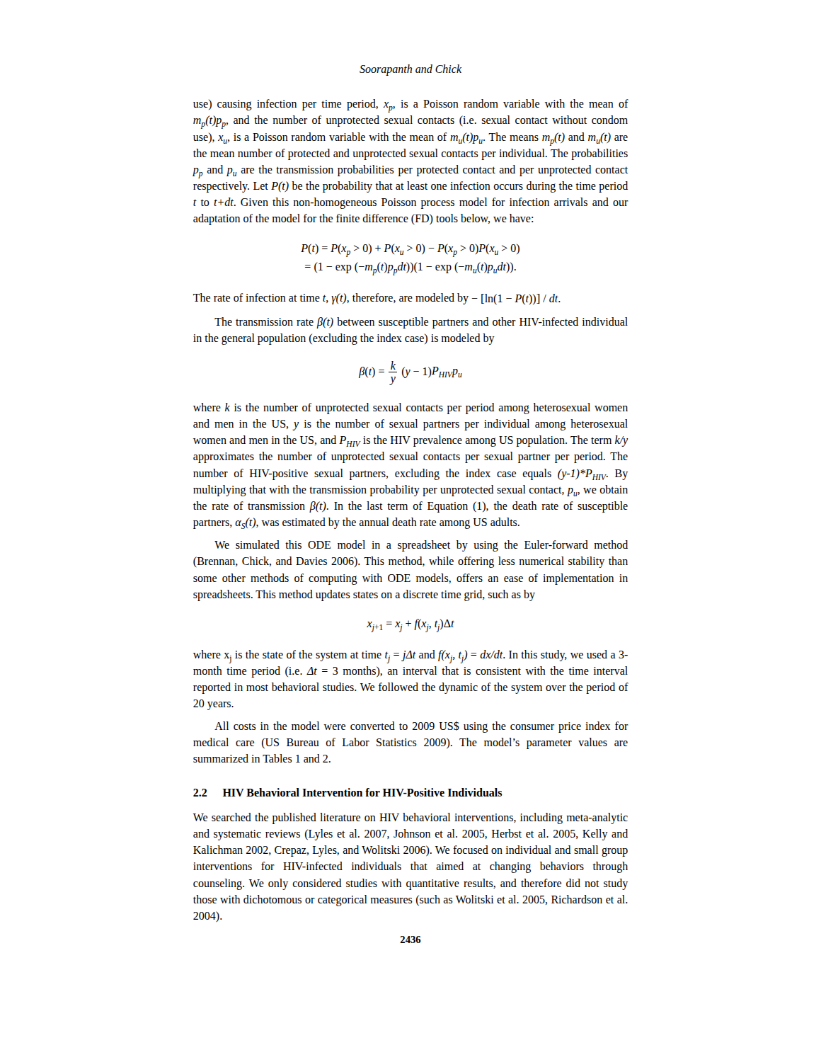Soorapanth and Chick
use) causing infection per time period, xp, is a Poisson random variable with the mean of mp(t)pp, and the number of unprotected sexual contacts (i.e. sexual contact without condom use), xu, is a Poisson random variable with the mean of mu(t)pu. The means mp(t) and mu(t) are the mean number of protected and unprotected sexual contacts per individual. The probabilities pp and pu are the transmission probabilities per protected contact and per unprotected contact respectively. Let P(t) be the probability that at least one infection occurs during the time period t to t+dt. Given this non-homogeneous Poisson process model for infection arrivals and our adaptation of the model for the finite difference (FD) tools below, we have:
P(t) = P(xp > 0) + P(xu > 0) − P(xp > 0)P(xu > 0) = (1 − exp (−mp(t)pp dt))(1 − exp (−mu(t)pu dt)).
The rate of infection at time t, γ(t), therefore, are modeled by − [ln(1 − P(t))] / dt.
The transmission rate β(t) between susceptible partners and other HIV-infected individual in the general population (excluding the index case) is modeled by
β(t) = ky (y − 1)PHIV pu
where k is the number of unprotected sexual contacts per period among heterosexual women and men in the US, y is the number of sexual partners per individual among heterosexual women and men in the US, and PHIV is the HIV prevalence among US population. The term k/y approximates the number of unprotected sexual contacts per sexual partner per period. The number of HIV-positive sexual partners, excluding the index case equals (y-1)*PHIV. By multiplying that with the transmission probability per unprotected sexual contact, pu, we obtain the rate of transmission β(t). In the last term of Equation (1), the death rate of susceptible partners, αS(t), was estimated by the annual death rate among US adults.
We simulated this ODE model in a spreadsheet by using the Euler-forward method (Brennan, Chick, and Davies 2006). This method, while offering less numerical stability than some other methods of computing with ODE models, offers an ease of implementation in spreadsheets. This method updates states on a discrete time grid, such as by
xj+1 = xj + f(xj, tj)Δt
where xj is the state of the system at time tj = jΔt and f(xj, tj) = dx/dt. In this study, we used a 3-month time period (i.e. Δt = 3 months), an interval that is consistent with the time interval reported in most behavioral studies. We followed the dynamic of the system over the period of 20 years.
All costs in the model were converted to 2009 US$ using the consumer price index for medical care (US Bureau of Labor Statistics 2009). The model’s parameter values are summarized in Tables 1 and 2.
2.2 HIV Behavioral Intervention for HIV-Positive Individuals
We searched the published literature on HIV behavioral interventions, including meta-analytic and systematic reviews (Lyles et al. 2007, Johnson et al. 2005, Herbst et al. 2005, Kelly and Kalichman 2002, Crepaz, Lyles, and Wolitski 2006). We focused on individual and small group interventions for HIV-infected individuals that aimed at changing behaviors through counseling. We only considered studies with quantitative results, and therefore did not study those with dichotomous or categorical measures (such as Wolitski et al. 2005, Richardson et al. 2004).
2436